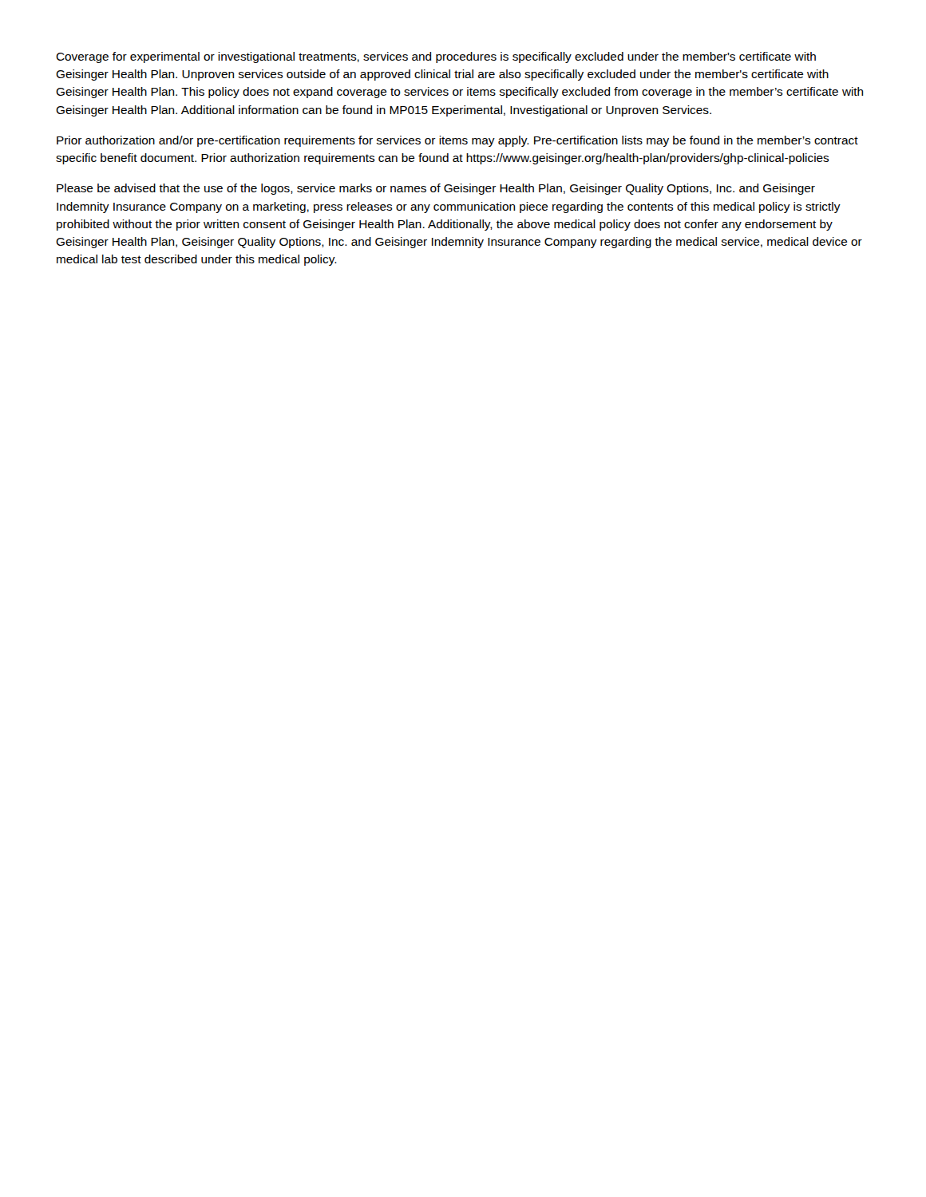Coverage for experimental or investigational treatments, services and procedures is specifically excluded under the member's certificate with Geisinger Health Plan. Unproven services outside of an approved clinical trial are also specifically excluded under the member's certificate with Geisinger Health Plan. This policy does not expand coverage to services or items specifically excluded from coverage in the member’s certificate with Geisinger Health Plan. Additional information can be found in MP015 Experimental, Investigational or Unproven Services.
Prior authorization and/or pre-certification requirements for services or items may apply. Pre-certification lists may be found in the member’s contract specific benefit document. Prior authorization requirements can be found at https://www.geisinger.org/health-plan/providers/ghp-clinical-policies
Please be advised that the use of the logos, service marks or names of Geisinger Health Plan, Geisinger Quality Options, Inc. and Geisinger Indemnity Insurance Company on a marketing, press releases or any communication piece regarding the contents of this medical policy is strictly prohibited without the prior written consent of Geisinger Health Plan. Additionally, the above medical policy does not confer any endorsement by Geisinger Health Plan, Geisinger Quality Options, Inc. and Geisinger Indemnity Insurance Company regarding the medical service, medical device or medical lab test described under this medical policy.